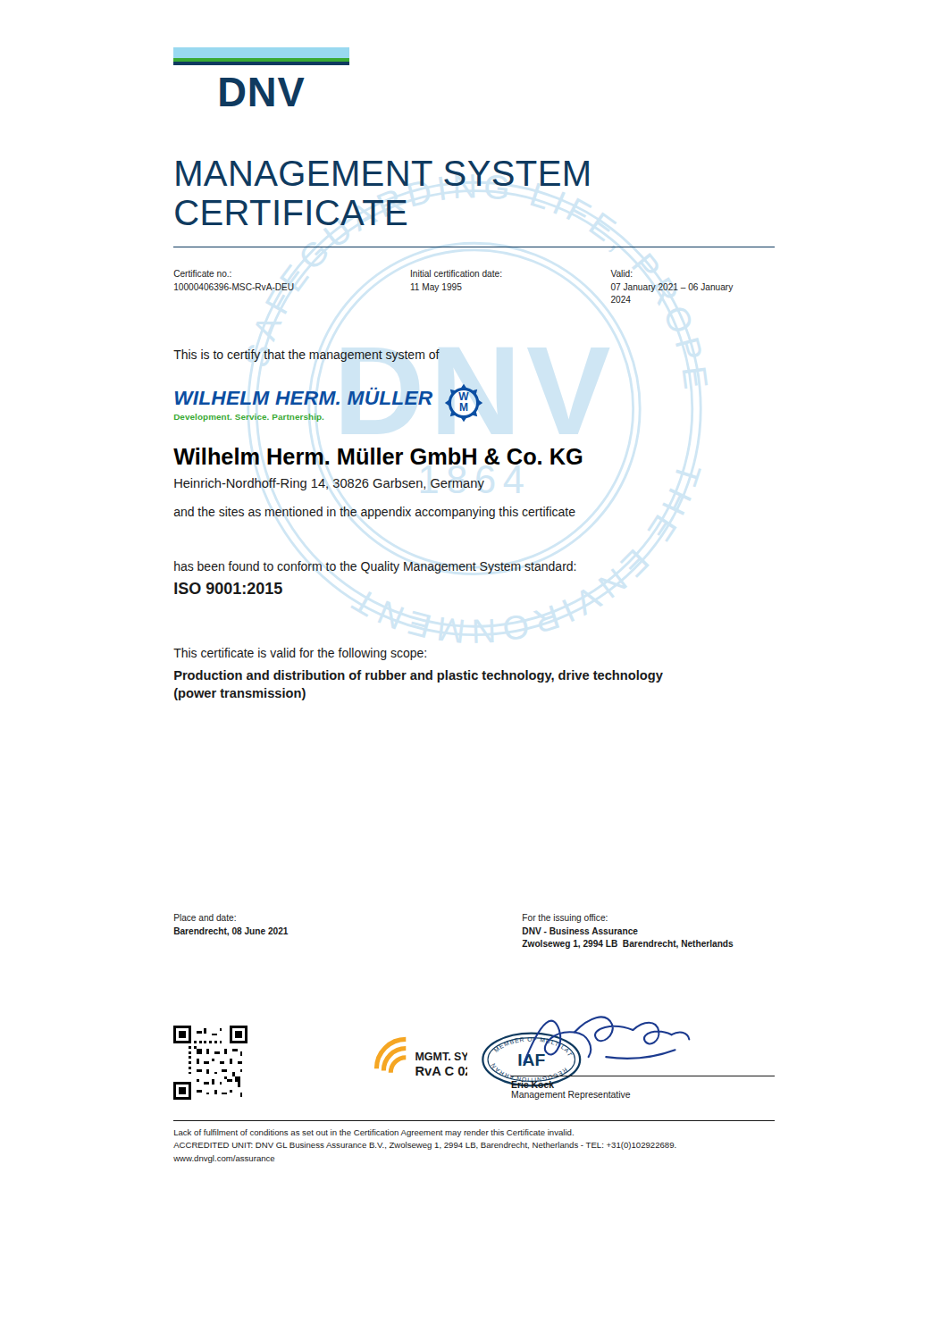SAFEGUARDING LIFE, PROPERTY AND THE ENVIRONMENT DNV 1864
DNV
MANAGEMENT SYSTEM
CERTIFICATE
Certificate no.:
10000406396-MSC-RvA-DEU
Initial certification date:
11 May 1995
Valid:
07 January 2021 – 06 January 2024
This is to certify that the management system of
WILHELM HERM. MÜLLER
Development. Service. Partnership.
W M
Wilhelm Herm. Müller GmbH & Co. KG
Heinrich-Nordhoff-Ring 14, 30826 Garbsen, Germany
and the sites as mentioned in the appendix accompanying this certificate
has been found to conform to the Quality Management System standard:
ISO 9001:2015
This certificate is valid for the following scope:
Production and distribution of rubber and plastic technology, drive technology (power transmission)
Place and date:
Barendrecht, 08 June 2021
For the issuing office:
DNV - Business Assurance
Zwolseweg 1, 2994 LB Barendrecht, Netherlands
MGMT. SYS. RvA C 024
MEMBER OF MULTILATERAL RECOGNITION ARRANGEMENT IAF
Erie Koek
Management Representative
Lack of fulfilment of conditions as set out in the Certification Agreement may render this Certificate invalid.
ACCREDITED UNIT: DNV GL Business Assurance B.V., Zwolseweg 1, 2994 LB, Barendrecht, Netherlands - TEL: +31(0)102922689. www.dnvgl.com/assurance